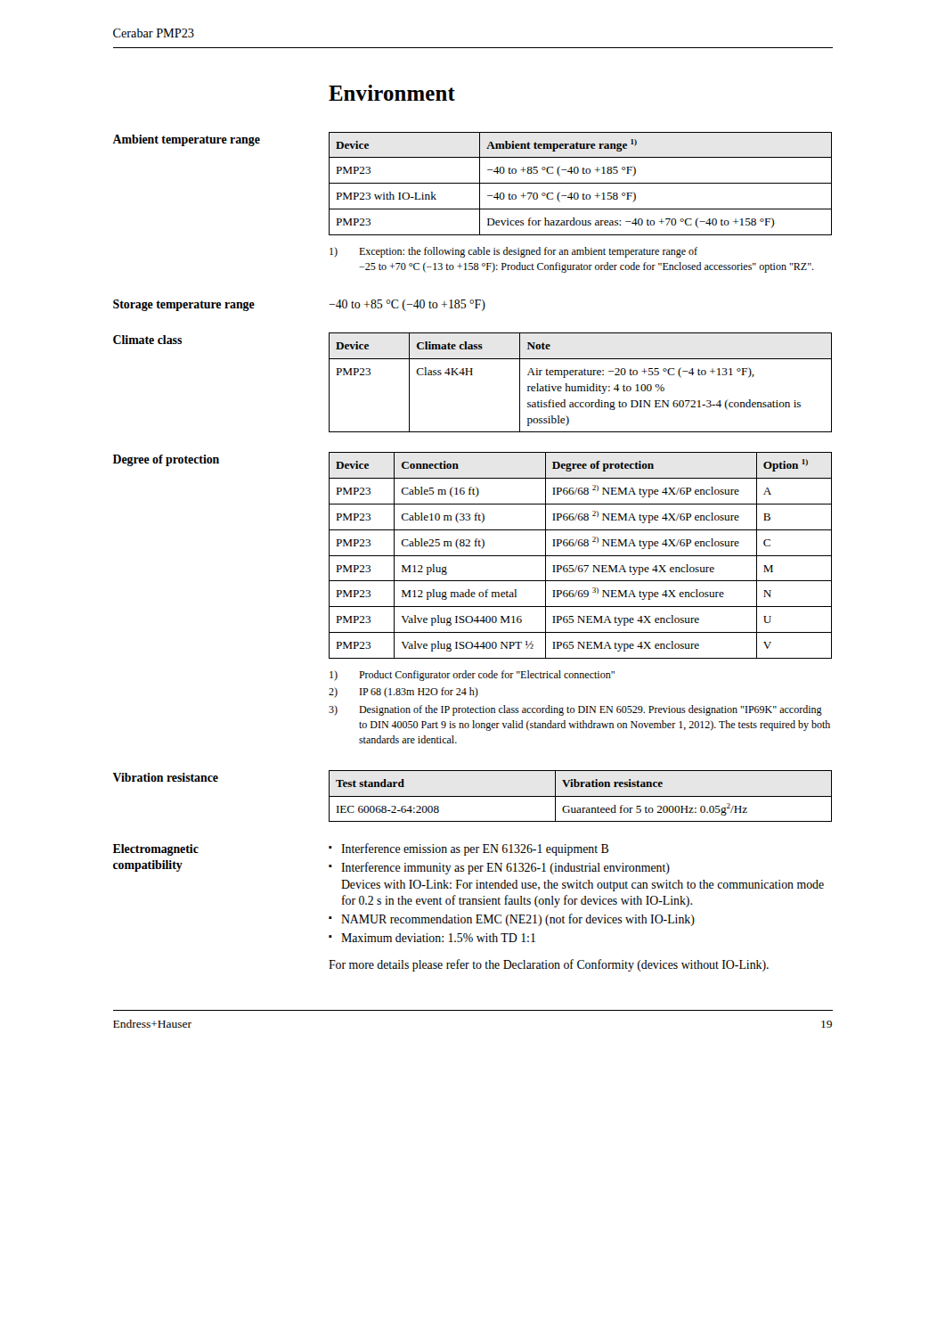Cerabar PMP23
Environment
Ambient temperature range
| Device | Ambient temperature range 1) |
| --- | --- |
| PMP23 | −40 to +85 °C (−40 to +185 °F) |
| PMP23 with IO-Link | −40 to +70 °C (−40 to +158 °F) |
| PMP23 | Devices for hazardous areas: −40 to +70 °C (−40 to +158 °F) |
1)
Exception: the following cable is designed for an ambient temperature range of
−25 to +70 °C (−13 to +158 °F): Product Configurator order code for "Enclosed accessories" option "RZ".
Storage temperature range
−40 to +85 °C (−40 to +185 °F)
Climate class
| Device | Climate class | Note |
| --- | --- | --- |
| PMP23 | Class 4K4H | Air temperature: −20 to +55 °C (−4 to +131 °F), relative humidity: 4 to 100 % satisfied according to DIN EN 60721-3-4 (condensation is possible) |
Degree of protection
| Device | Connection | Degree of protection | Option 1) |
| --- | --- | --- | --- |
| PMP23 | Cable5 m (16 ft) | IP66/68 2) NEMA type 4X/6P enclosure | A |
| PMP23 | Cable10 m (33 ft) | IP66/68 2) NEMA type 4X/6P enclosure | B |
| PMP23 | Cable25 m (82 ft) | IP66/68 2) NEMA type 4X/6P enclosure | C |
| PMP23 | M12 plug | IP65/67 NEMA type 4X enclosure | M |
| PMP23 | M12 plug made of metal | IP66/69 3) NEMA type 4X enclosure | N |
| PMP23 | Valve plug ISO4400 M16 | IP65 NEMA type 4X enclosure | U |
| PMP23 | Valve plug ISO4400 NPT ½ | IP65 NEMA type 4X enclosure | V |
1)
Product Configurator order code for "Electrical connection"
2)
IP 68 (1.83m H2O for 24 h)
3)
Designation of the IP protection class according to DIN EN 60529. Previous designation "IP69K" according to DIN 40050 Part 9 is no longer valid (standard withdrawn on November 1, 2012). The tests required by both standards are identical.
Vibration resistance
| Test standard | Vibration resistance |
| --- | --- |
| IEC 60068-2-64:2008 | Guaranteed for 5 to 2000Hz: 0.05g 2 /Hz |
Electromagnetic
compatibility
Interference emission as per EN 61326-1 equipment B
Interference immunity as per EN 61326-1 (industrial environment) Devices with IO-Link: For intended use, the switch output can switch to the communication mode for 0.2 s in the event of transient faults (only for devices with IO-Link).
NAMUR recommendation EMC (NE21) (not for devices with IO-Link)
Maximum deviation: 1.5% with TD 1:1
For more details please refer to the Declaration of Conformity (devices without IO-Link).
Endress+Hauser
19